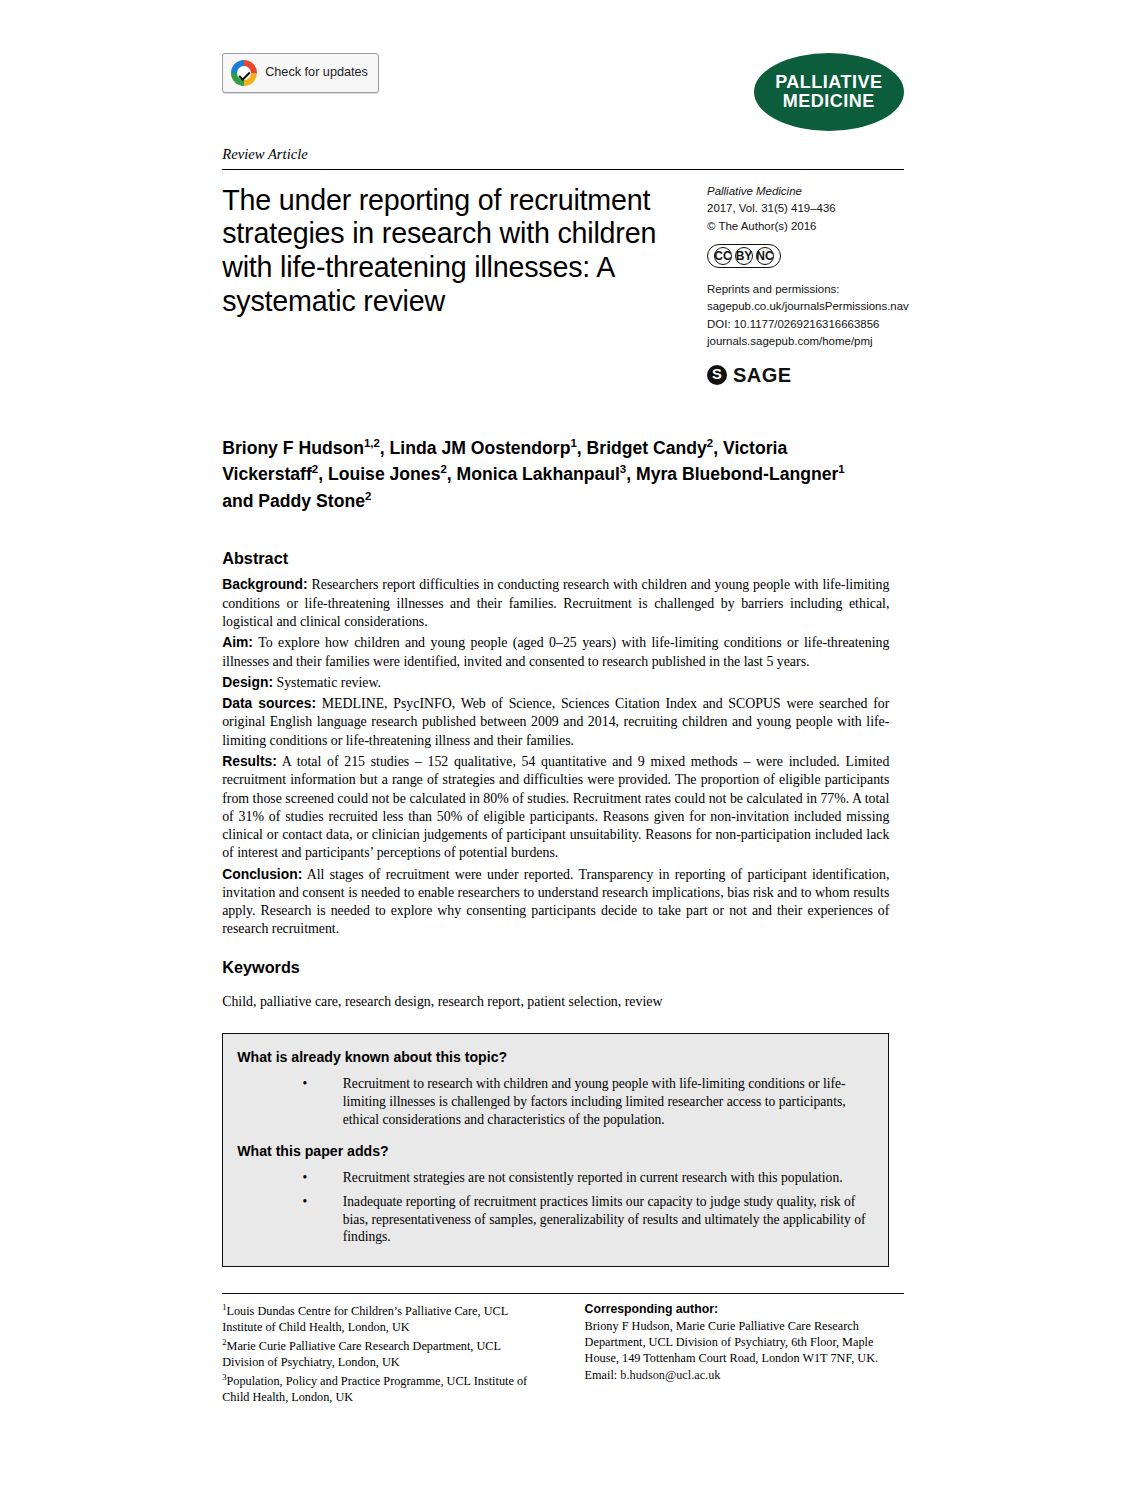Check for updates
PALLIATIVE MEDICINE
Review Article
The under reporting of recruitment strategies in research with children with life-threatening illnesses: A systematic review
Palliative Medicine
2017, Vol. 31(5) 419–436
© The Author(s) 2016
CC BY NC
Reprints and permissions:
sagepub.co.uk/journalsPermissions.nav
DOI: 10.1177/0269216316663856
journals.sagepub.com/home/pmj
SSAGE
Briony F Hudson1,2, Linda JM Oostendorp1, Bridget Candy2, Victoria Vickerstaff2, Louise Jones2, Monica Lakhanpaul3, Myra Bluebond-Langner1 and Paddy Stone2
Abstract
Background: Researchers report difficulties in conducting research with children and young people with life-limiting conditions or life-threatening illnesses and their families. Recruitment is challenged by barriers including ethical, logistical and clinical considerations.
Aim: To explore how children and young people (aged 0–25 years) with life-limiting conditions or life-threatening illnesses and their families were identified, invited and consented to research published in the last 5 years.
Design: Systematic review.
Data sources: MEDLINE, PsycINFO, Web of Science, Sciences Citation Index and SCOPUS were searched for original English language research published between 2009 and 2014, recruiting children and young people with life-limiting conditions or life-threatening illness and their families.
Results: A total of 215 studies – 152 qualitative, 54 quantitative and 9 mixed methods – were included. Limited recruitment information but a range of strategies and difficulties were provided. The proportion of eligible participants from those screened could not be calculated in 80% of studies. Recruitment rates could not be calculated in 77%. A total of 31% of studies recruited less than 50% of eligible participants. Reasons given for non-invitation included missing clinical or contact data, or clinician judgements of participant unsuitability. Reasons for non-participation included lack of interest and participants’ perceptions of potential burdens.
Conclusion: All stages of recruitment were under reported. Transparency in reporting of participant identification, invitation and consent is needed to enable researchers to understand research implications, bias risk and to whom results apply. Research is needed to explore why consenting participants decide to take part or not and their experiences of research recruitment.
Keywords
Child, palliative care, research design, research report, patient selection, review
What is already known about this topic?
Recruitment to research with children and young people with life-limiting conditions or life-limiting illnesses is challenged by factors including limited researcher access to participants, ethical considerations and characteristics of the population.
What this paper adds?
Recruitment strategies are not consistently reported in current research with this population.
Inadequate reporting of recruitment practices limits our capacity to judge study quality, risk of bias, representativeness of samples, generalizability of results and ultimately the applicability of findings.
1Louis Dundas Centre for Children’s Palliative Care, UCL Institute of Child Health, London, UK
2Marie Curie Palliative Care Research Department, UCL Division of Psychiatry, London, UK
3Population, Policy and Practice Programme, UCL Institute of Child Health, London, UK
Corresponding author:
Briony F Hudson, Marie Curie Palliative Care Research Department, UCL Division of Psychiatry, 6th Floor, Maple House, 149 Tottenham Court Road, London W1T 7NF, UK.
Email: b.hudson@ucl.ac.uk